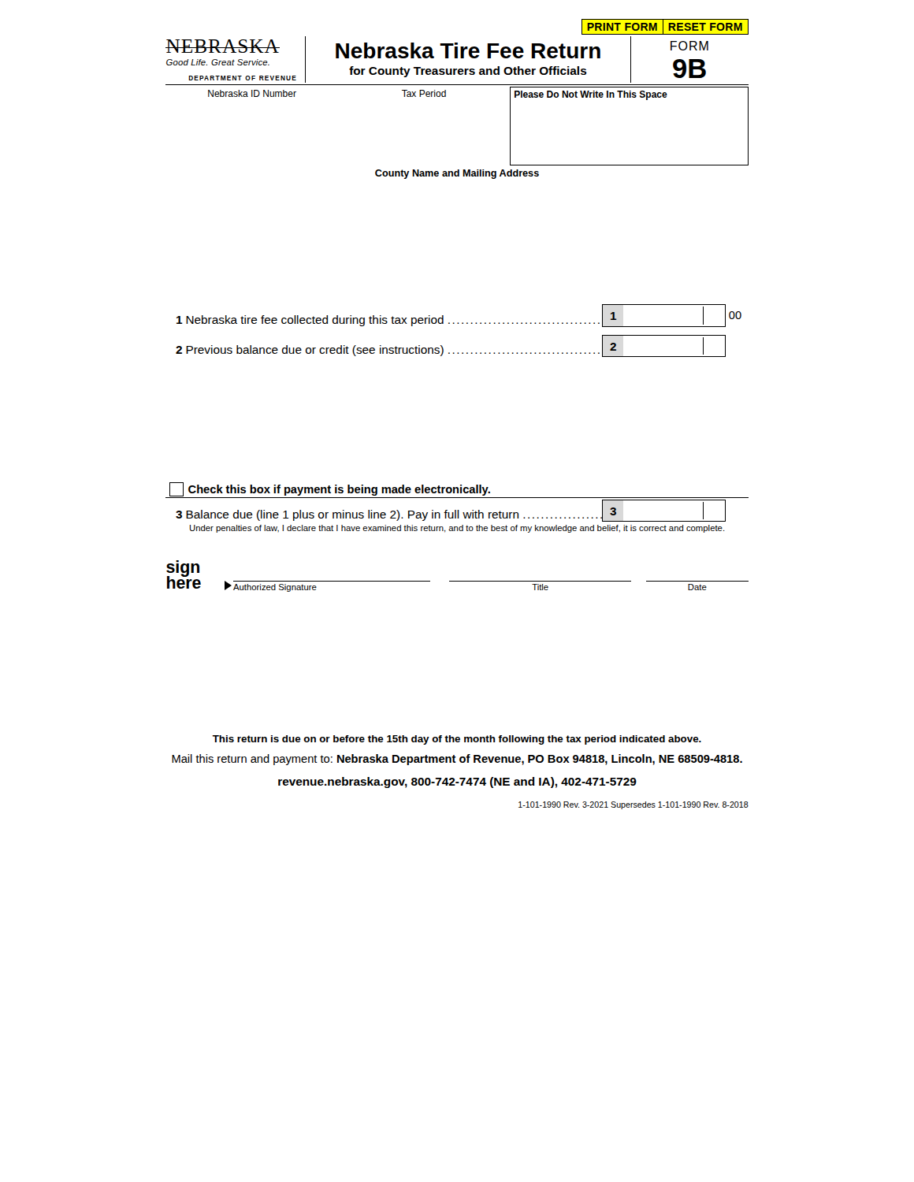PRINT FORM RESET FORM
NEBRASKA
Good Life. Great Service.
DEPARTMENT OF REVENUE
Nebraska Tire Fee Return
for County Treasurers and Other Officials
FORM
9B
Nebraska ID Number
Tax Period
Please Do Not Write In This Space
County Name and Mailing Address
1
Nebraska tire fee collected during this tax period ...........................................................................
1
00
2
Previous balance due or credit (see instructions) ...........................................................................
2
Check this box if payment is being made electronically.
3
Balance due (line 1 plus or minus line 2). Pay in full with return ......................................................
3
Under penalties of law, I declare that I have examined this return, and to the best of my knowledge and belief, it is correct and complete.
sign
here
Authorized Signature
Title
Date
This return is due on or before the 15th day of the month following the tax period indicated above.
Mail this return and payment to: Nebraska Department of Revenue, PO Box 94818, Lincoln, NE 68509-4818.
revenue.nebraska.gov, 800-742-7474 (NE and IA), 402-471-5729
1-101-1990 Rev. 3-2021 Supersedes 1-101-1990 Rev. 8-2018